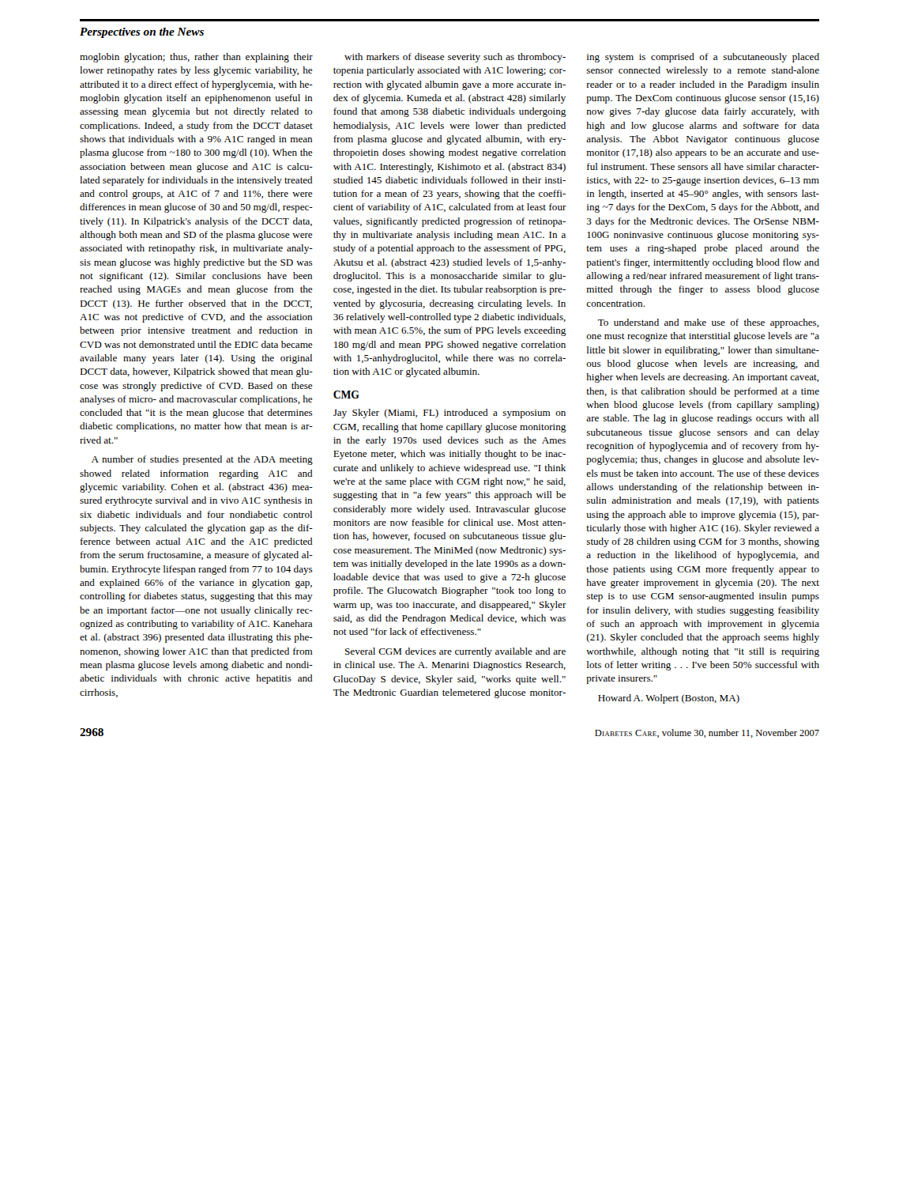Perspectives on the News
moglobin glycation; thus, rather than explaining their lower retinopathy rates by less glycemic variability, he attributed it to a direct effect of hyperglycemia, with hemoglobin glycation itself an epiphenomenon useful in assessing mean glycemia but not directly related to complications. Indeed, a study from the DCCT dataset shows that individuals with a 9% A1C ranged in mean plasma glucose from ~180 to 300 mg/dl (10). When the association between mean glucose and A1C is calculated separately for individuals in the intensively treated and control groups, at A1C of 7 and 11%, there were differences in mean glucose of 30 and 50 mg/dl, respectively (11). In Kilpatrick's analysis of the DCCT data, although both mean and SD of the plasma glucose were associated with retinopathy risk, in multivariate analysis mean glucose was highly predictive but the SD was not significant (12). Similar conclusions have been reached using MAGEs and mean glucose from the DCCT (13). He further observed that in the DCCT, A1C was not predictive of CVD, and the association between prior intensive treatment and reduction in CVD was not demonstrated until the EDIC data became available many years later (14). Using the original DCCT data, however, Kilpatrick showed that mean glucose was strongly predictive of CVD. Based on these analyses of micro- and macrovascular complications, he concluded that "it is the mean glucose that determines diabetic complications, no matter how that mean is arrived at."
A number of studies presented at the ADA meeting showed related information regarding A1C and glycemic variability. Cohen et al. (abstract 436) measured erythrocyte survival and in vivo A1C synthesis in six diabetic individuals and four nondiabetic control subjects. They calculated the glycation gap as the difference between actual A1C and the A1C predicted from the serum fructosamine, a measure of glycated albumin. Erythrocyte lifespan ranged from 77 to 104 days and explained 66% of the variance in glycation gap, controlling for diabetes status, suggesting that this may be an important factor—one not usually clinically recognized as contributing to variability of A1C. Kanehara et al. (abstract 396) presented data illustrating this phenomenon, showing lower A1C than that predicted from mean plasma glucose levels among diabetic and nondiabetic individuals with chronic active hepatitis and cirrhosis,
with markers of disease severity such as thrombocytopenia particularly associated with A1C lowering; correction with glycated albumin gave a more accurate index of glycemia. Kumeda et al. (abstract 428) similarly found that among 538 diabetic individuals undergoing hemodialysis, A1C levels were lower than predicted from plasma glucose and glycated albumin, with erythropoietin doses showing modest negative correlation with A1C. Interestingly, Kishimoto et al. (abstract 834) studied 145 diabetic individuals followed in their institution for a mean of 23 years, showing that the coefficient of variability of A1C, calculated from at least four values, significantly predicted progression of retinopathy in multivariate analysis including mean A1C. In a study of a potential approach to the assessment of PPG, Akutsu et al. (abstract 423) studied levels of 1,5-anhydroglucitol. This is a monosaccharide similar to glucose, ingested in the diet. Its tubular reabsorption is prevented by glycosuria, decreasing circulating levels. In 36 relatively well-controlled type 2 diabetic individuals, with mean A1C 6.5%, the sum of PPG levels exceeding 180 mg/dl and mean PPG showed negative correlation with 1,5-anhydroglucitol, while there was no correlation with A1C or glycated albumin.
CMG
Jay Skyler (Miami, FL) introduced a symposium on CGM, recalling that home capillary glucose monitoring in the early 1970s used devices such as the Ames Eyetone meter, which was initially thought to be inaccurate and unlikely to achieve widespread use. "I think we're at the same place with CGM right now," he said, suggesting that in "a few years" this approach will be considerably more widely used. Intravascular glucose monitors are now feasible for clinical use. Most attention has, however, focused on subcutaneous tissue glucose measurement. The MiniMed (now Medtronic) system was initially developed in the late 1990s as a downloadable device that was used to give a 72-h glucose profile. The Glucowatch Biographer "took too long to warm up, was too inaccurate, and disappeared," Skyler said, as did the Pendragon Medical device, which was not used "for lack of effectiveness."
Several CGM devices are currently available and are in clinical use. The A. Menarini Diagnostics Research, GlucoDay S device, Skyler said, "works quite well." The Medtronic Guardian telemetered glucose monitoring system is comprised of a subcutaneously placed sensor connected wirelessly to a remote stand-alone reader or to a reader included in the Paradigm insulin pump. The DexCom continuous glucose sensor (15,16) now gives 7-day glucose data fairly accurately, with high and low glucose alarms and software for data analysis. The Abbot Navigator continuous glucose monitor (17,18) also appears to be an accurate and useful instrument. These sensors all have similar characteristics, with 22- to 25-gauge insertion devices, 6–13 mm in length, inserted at 45–90° angles, with sensors lasting ~7 days for the DexCom, 5 days for the Abbott, and 3 days for the Medtronic devices. The OrSense NBM-100G noninvasive continuous glucose monitoring system uses a ring-shaped probe placed around the patient's finger, intermittently occluding blood flow and allowing a red/near infrared measurement of light transmitted through the finger to assess blood glucose concentration.
To understand and make use of these approaches, one must recognize that interstitial glucose levels are "a little bit slower in equilibrating," lower than simultaneous blood glucose when levels are increasing, and higher when levels are decreasing. An important caveat, then, is that calibration should be performed at a time when blood glucose levels (from capillary sampling) are stable. The lag in glucose readings occurs with all subcutaneous tissue glucose sensors and can delay recognition of hypoglycemia and of recovery from hypoglycemia; thus, changes in glucose and absolute levels must be taken into account. The use of these devices allows understanding of the relationship between insulin administration and meals (17,19), with patients using the approach able to improve glycemia (15), particularly those with higher A1C (16). Skyler reviewed a study of 28 children using CGM for 3 months, showing a reduction in the likelihood of hypoglycemia, and those patients using CGM more frequently appear to have greater improvement in glycemia (20). The next step is to use CGM sensor-augmented insulin pumps for insulin delivery, with studies suggesting feasibility of such an approach with improvement in glycemia (21). Skyler concluded that the approach seems highly worthwhile, although noting that "it still is requiring lots of letter writing . . . I've been 50% successful with private insurers."
Howard A. Wolpert (Boston, MA)
2968 Diabetes Care, volume 30, number 11, November 2007